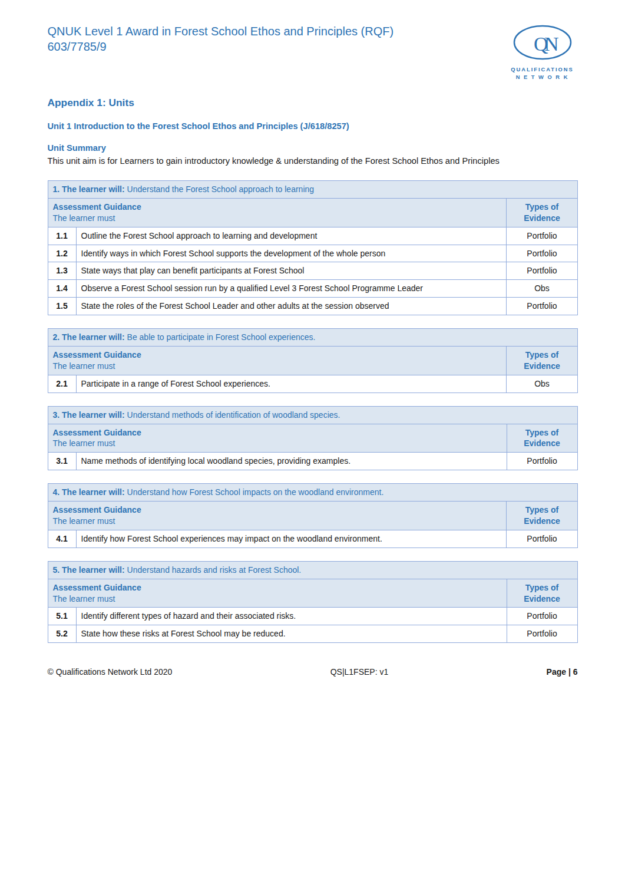QNUK Level 1 Award in Forest School Ethos and Principles (RQF)
603/7785/9
Q N
QUALIFICATIONS
N E T W O R K
Appendix 1: Units
Unit 1 Introduction to the Forest School Ethos and Principles (J/618/8257)
Unit Summary
This unit aim is for Learners to gain introductory knowledge & understanding of the Forest School Ethos and Principles
| 1. The learner will: Understand the Forest School approach to learning |
| Assessment Guidance The learner must | Types of Evidence |
| 1.1 | Outline the Forest School approach to learning and development | Portfolio |
| 1.2 | Identify ways in which Forest School supports the development of the whole person | Portfolio |
| 1.3 | State ways that play can benefit participants at Forest School | Portfolio |
| 1.4 | Observe a Forest School session run by a qualified Level 3 Forest School Programme Leader | Obs |
| 1.5 | State the roles of the Forest School Leader and other adults at the session observed | Portfolio |
| 2. The learner will: Be able to participate in Forest School experiences. |
| Assessment Guidance The learner must | Types of Evidence |
| 2.1 | Participate in a range of Forest School experiences. | Obs |
| 3. The learner will: Understand methods of identification of woodland species. |
| Assessment Guidance The learner must | Types of Evidence |
| 3.1 | Name methods of identifying local woodland species, providing examples. | Portfolio |
| 4. The learner will: Understand how Forest School impacts on the woodland environment. |
| Assessment Guidance The learner must | Types of Evidence |
| 4.1 | Identify how Forest School experiences may impact on the woodland environment. | Portfolio |
| 5. The learner will: Understand hazards and risks at Forest School. |
| Assessment Guidance The learner must | Types of Evidence |
| 5.1 | Identify different types of hazard and their associated risks. | Portfolio |
| 5.2 | State how these risks at Forest School may be reduced. | Portfolio |
© Qualifications Network Ltd 2020
QS|L1FSEP: v1
Page | 6